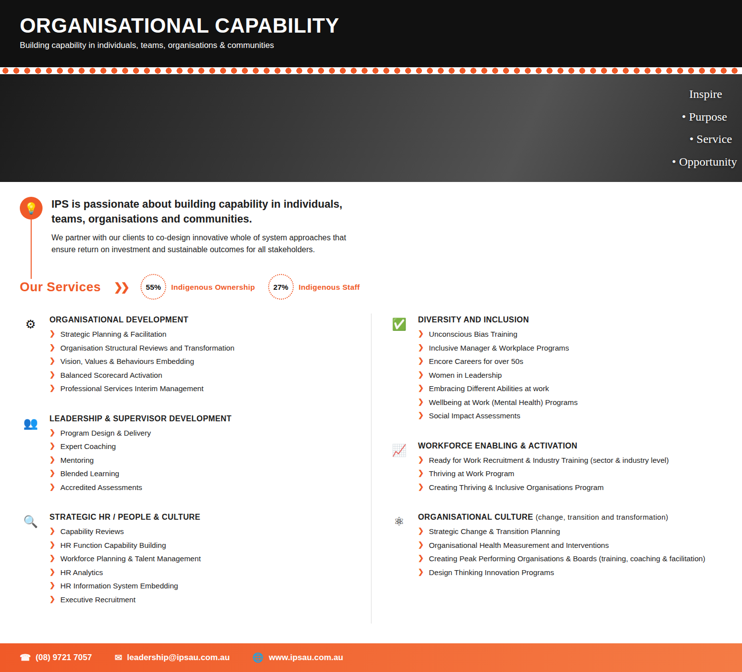Organisational Capability
Building capability in individuals, teams, organisations & communities
Inspire • Purpose • Service • Opportunity
💡
IPS is passionate about building capability in individuals, teams, organisations and communities.
We partner with our clients to co-design innovative whole of system approaches that ensure return on investment and sustainable outcomes for all stakeholders.
Our Services
❯❯
55%
Indigenous Ownership
27%
Indigenous Staff
⚙
Organisational Development
Strategic Planning & Facilitation
Organisation Structural Reviews and Transformation
Vision, Values & Behaviours Embedding
Balanced Scorecard Activation
Professional Services Interim Management
👥
Leadership & Supervisor Development
Program Design & Delivery
Expert Coaching
Mentoring
Blended Learning
Accredited Assessments
🔍
Strategic HR / People & Culture
Capability Reviews
HR Function Capability Building
Workforce Planning & Talent Management
HR Analytics
HR Information System Embedding
Executive Recruitment
✅
Diversity and Inclusion
Unconscious Bias Training
Inclusive Manager & Workplace Programs
Encore Careers for over 50s
Women in Leadership
Embracing Different Abilities at work
Wellbeing at Work (Mental Health) Programs
Social Impact Assessments
📈
Workforce Enabling & Activation
Ready for Work Recruitment & Industry Training (sector & industry level)
Thriving at Work Program
Creating Thriving & Inclusive Organisations Program
⚛
Organisational Culture (change, transition and transformation)
Strategic Change & Transition Planning
Organisational Health Measurement and Interventions
Creating Peak Performing Organisations & Boards (training, coaching & facilitation)
Design Thinking Innovation Programs
☎(08) 9721 7057
✉leadership@ipsau.com.au
🌐www.ipsau.com.au